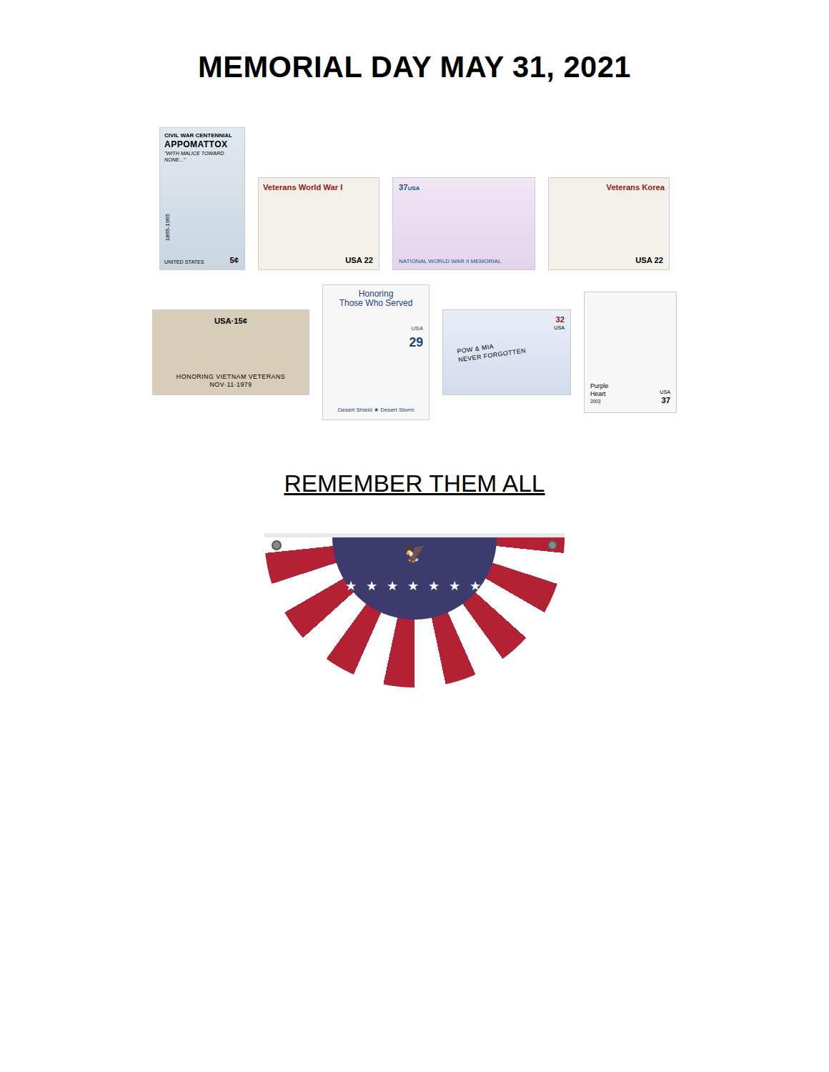MEMORIAL DAY MAY 31, 2021
Civil War Centennial
APPOMATTOX
"WITH MALICE TOWARD NONE..."
1865-1965
United States
5¢
Veterans World War I
USA 22
37USA
National World War II Memorial
Veterans Korea
USA 22
USA·15¢
Honoring Vietnam Veterans
Nov·11·1979
Honoring
Those Who Served
USA
29
Desert Shield ★ Desert Storm
32
USA
POW & MIA
NEVER FORGOTTEN
Purple
Heart
2003
USA
37
REMEMBER THEM ALL
🦅